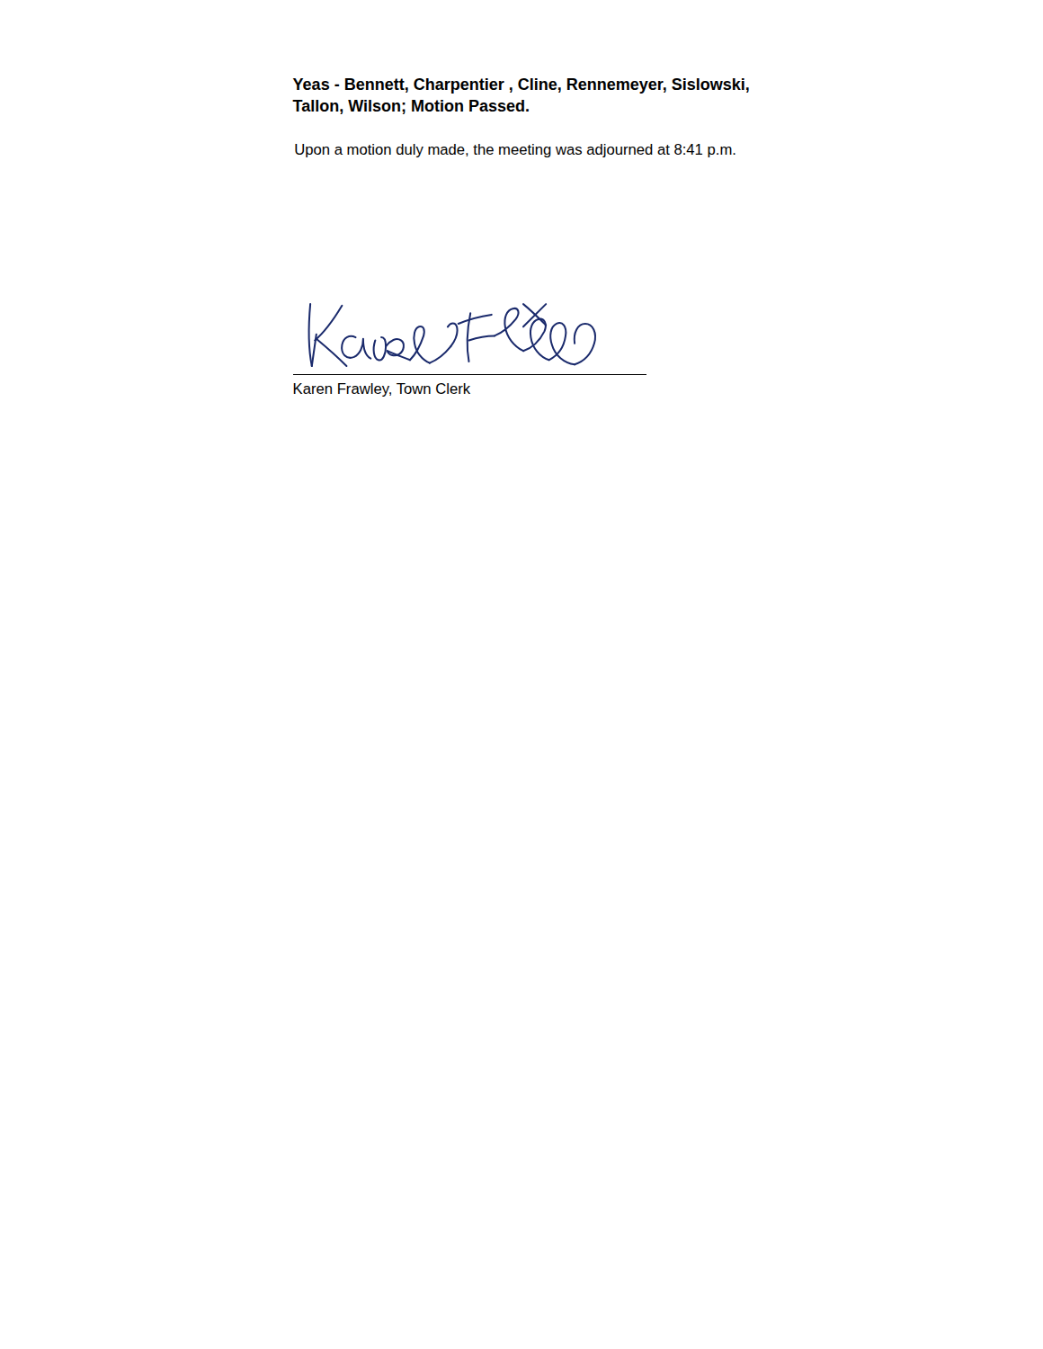Yeas - Bennett, Charpentier , Cline, Rennemeyer, Sislowski, Tallon, Wilson; Motion Passed.
Upon a motion duly made, the meeting was adjourned at 8:41 p.m.
Karen Frawley, Town Clerk